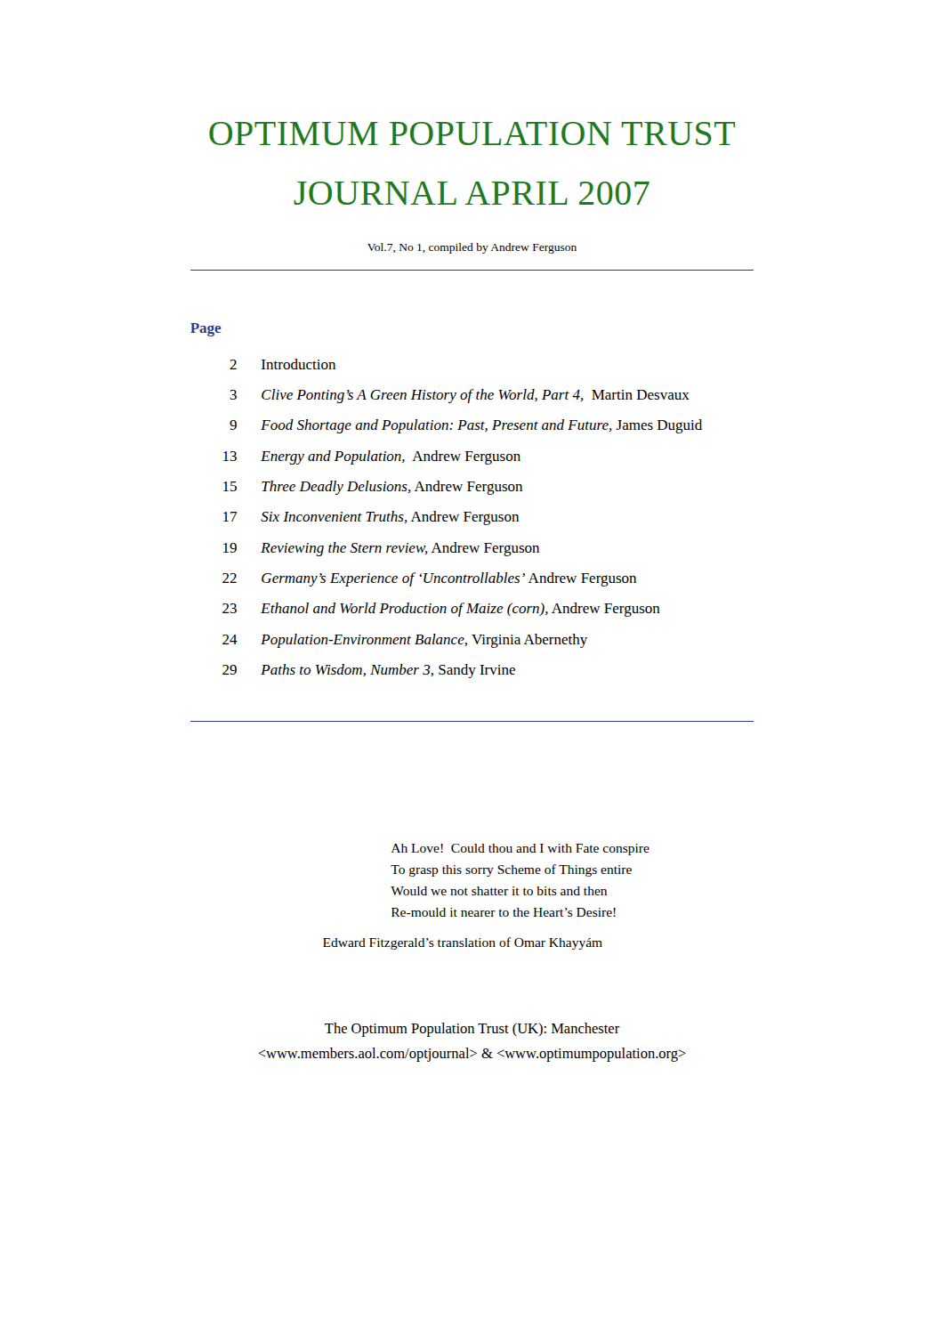OPTIMUM POPULATION TRUSTJOURNAL APRIL 2007
Vol.7, No 1, compiled by Andrew Ferguson
Page
| 2 | Introduction |
| 3 | Clive Ponting’s A Green History of the World, Part 4, Martin Desvaux |
| 9 | Food Shortage and Population: Past, Present and Future, James Duguid |
| 13 | Energy and Population, Andrew Ferguson |
| 15 | Three Deadly Delusions, Andrew Ferguson |
| 17 | Six Inconvenient Truths, Andrew Ferguson |
| 19 | Reviewing the Stern review, Andrew Ferguson |
| 22 | Germany’s Experience of ‘Uncontrollables’ Andrew Ferguson |
| 23 | Ethanol and World Production of Maize (corn), Andrew Ferguson |
| 24 | Population-Environment Balance, Virginia Abernethy |
| 29 | Paths to Wisdom, Number 3, Sandy Irvine |
Ah Love! Could thou and I with Fate conspire
To grasp this sorry Scheme of Things entire
Would we not shatter it to bits and then
Re-mould it nearer to the Heart’s Desire!
Edward Fitzgerald’s translation of Omar Khayyám
The Optimum Population Trust (UK): Manchester <www.members.aol.com/optjournal> & <www.optimumpopulation.org>